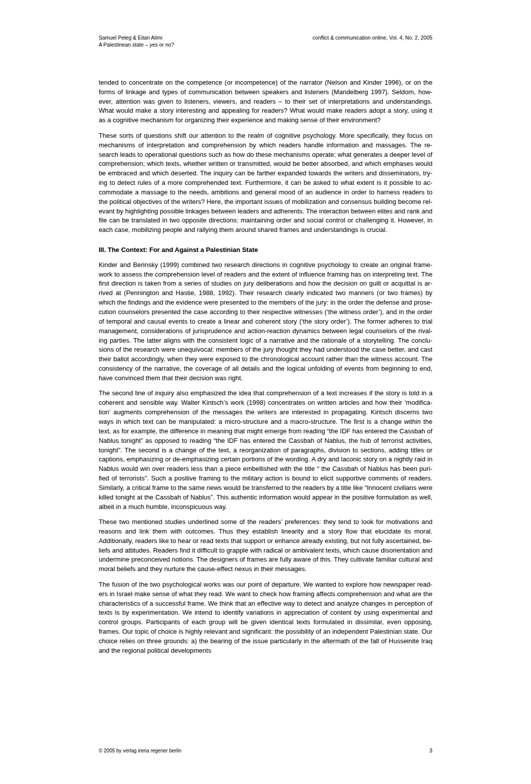Samuel Peleg & Eitan Alimi
A Palestinean state – yes or no?
conflict & communication online, Vol. 4, No. 2, 2005
tended to concentrate on the competence (or incompetence) of the narrator (Nelson and Kinder 1996), or on the forms of linkage and types of communication between speakers and listeners (Mandelberg 1997). Seldom, however, attention was given to listeners, viewers, and readers – to their set of interpretations and understandings. What would make a story interesting and appealing for readers? What would make readers adopt a story, using it as a cognitive mechanism for organizing their experience and making sense of their environment?
These sorts of questions shift our attention to the realm of cognitive psychology. More specifically, they focus on mechanisms of interpretation and comprehension by which readers handle information and massages. The research leads to operational questions such as how do these mechanisms operate; what generates a deeper level of comprehension; which texts, whether written or transmitted, would be better absorbed, and which emphases would be embraced and which deserted. The inquiry can be farther expanded towards the writers and disseminators, trying to detect rules of a more comprehended text. Furthermore, it can be asked to what extent is it possible to accommodate a massage to the needs, ambitions and general mood of an audience in order to harness readers to the political objectives of the writers? Here, the important issues of mobilization and consensus building become relevant by highlighting possible linkages between leaders and adherents. The interaction between elites and rank and file can be translated in two opposite directions: maintaining order and social control or challenging it. However, in each case, mobilizing people and rallying them around shared frames and understandings is crucial.
III. The Context: For and Against a Palestinian State
Kinder and Berinsky (1999) combined two research directions in cognitive psychology to create an original framework to assess the comprehension level of readers and the extent of influence framing has on interpreting text. The first direction is taken from a series of studies on jury deliberations and how the decision on guilt or acquittal is arrived at (Pennington and Hastie, 1988, 1992). Their research clearly indicated two manners (or two frames) by which the findings and the evidence were presented to the members of the jury: in the order the defense and prosecution counselors presented the case according to their respective witnesses (‘the witness order’), and in the order of temporal and causal events to create a linear and coherent story (‘the story order’). The former adheres to trial management, considerations of jurisprudence and action-reaction dynamics between legal counselors of the rivaling parties. The latter aligns with the consistent logic of a narrative and the rationale of a storytelling. The conclusions of the research were unequivocal: members of the jury thought they had understood the case better, and cast their ballot accordingly, when they were exposed to the chronological account rather than the witness account. The consistency of the narrative, the coverage of all details and the logical unfolding of events from beginning to end, have convinced them that their decision was right.
The second line of inquiry also emphasized the idea that comprehension of a text increases if the story is told in a coherent and sensible way. Walter Kintsch’s work (1998) concentrates on written articles and how their ‘modification’ augments comprehension of the messages the writers are interested in propagating. Kintsch discerns two ways in which text can be manipulated: a micro-structure and a macro-structure. The first is a change within the text, as for example, the difference in meaning that might emerge from reading “the IDF has entered the Cassbah of Nablus tonight” as opposed to reading “the IDF has entered the Cassbah of Nablus, the hub of terrorist activities, tonight”. The second is a change of the text, a reorganization of paragraphs, division to sections, adding titles or captions, emphasizing or de-emphasizing certain portions of the wording. A dry and laconic story on a nightly raid in Nablus would win over readers less than a piece embellished with the title “ the Cassbah of Nablus has been purified of terrorists”. Such a positive framing to the military action is bound to elicit supportive comments of readers. Similarly, a critical frame to the same news would be transferred to the readers by a title like “Innocent civilians were killed tonight at the Cassbah of Nablus”. This authentic information would appear in the positive formulation as well, albeit in a much humble, inconspicuous way.
These two mentioned studies underlined some of the readers’ preferences: they tend to look for motivations and reasons and link them with outcomes. Thus they establish linearity and a story flow that elucidate its moral. Additionally, readers like to hear or read texts that support or enhance already existing, but not fully ascertained, beliefs and attitudes. Readers find it difficult to grapple with radical or ambivalent texts, which cause disorientation and undermine preconceived notions. The designers of frames are fully aware of this. They cultivate familiar cultural and moral beliefs and they nurture the cause-effect nexus in their messages.
The fusion of the two psychological works was our point of departure. We wanted to explore how newspaper readers in Israel make sense of what they read. We want to check how framing affects comprehension and what are the characteristics of a successful frame. We think that an effective way to detect and analyze changes in perception of texts is by experimentation. We intend to identify variations in appreciation of content by using experimental and control groups. Participants of each group will be given identical texts formulated in dissimilar, even opposing, frames. Our topic of choice is highly relevant and significant: the possibility of an independent Palestinian state. Our choice relies on three grounds: a) the bearing of the issue particularly in the aftermath of the fall of Husseinite Iraq and the regional political developments
© 2005 by verlag irena regener berlin
3